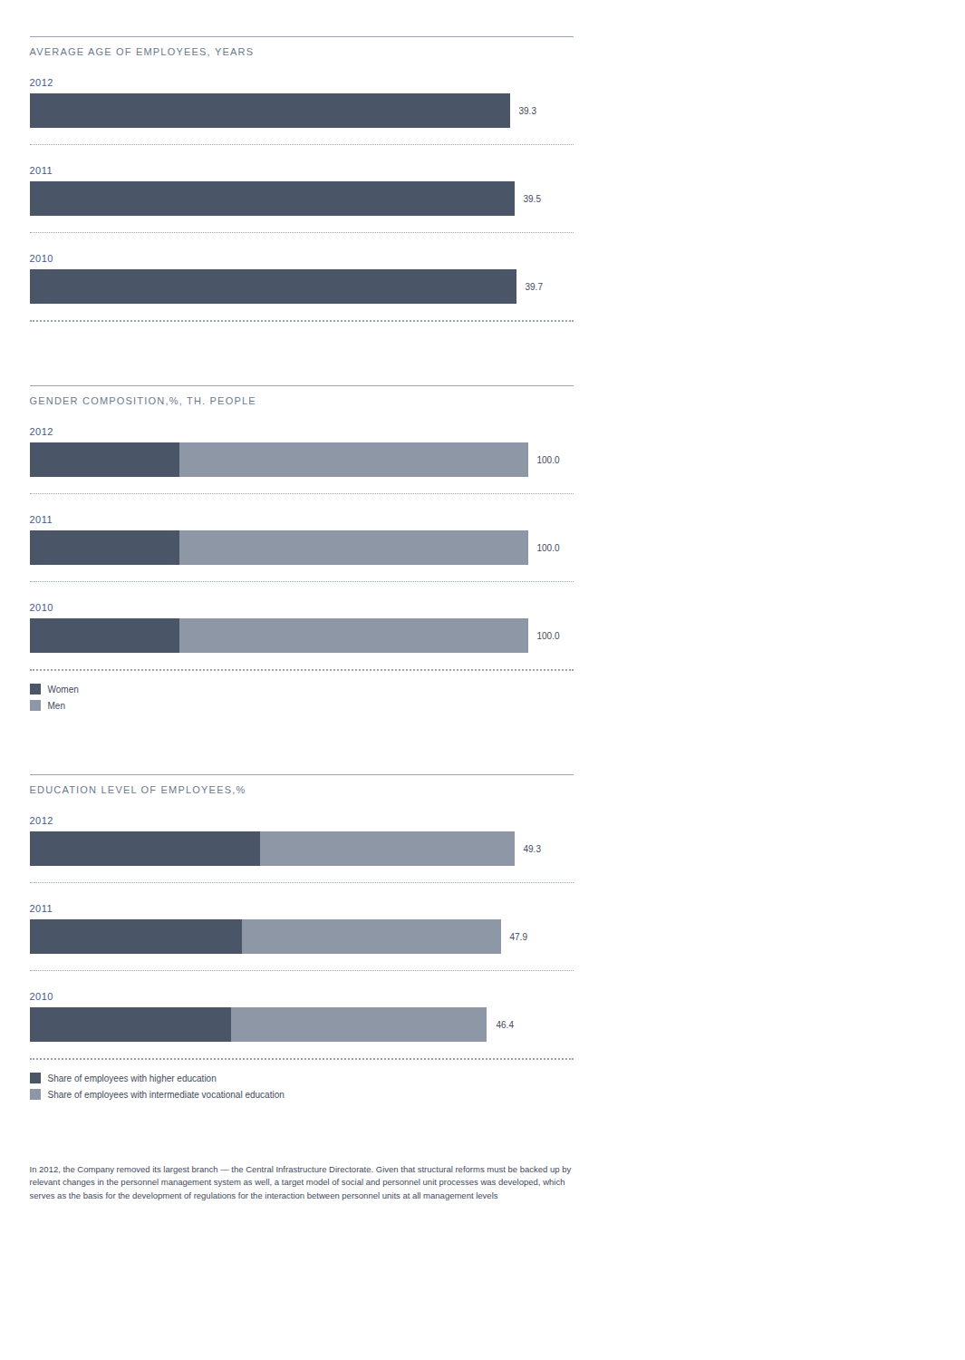Average age of employees, years
2012
39.3
2011
39.5
2010
39.7
Gender composition,%, th. people
2012
100.0
2011
100.0
2010
100.0
Women
Men
Education level of employees,%
2012
49.3
2011
47.9
2010
46.4
Share of employees with higher education
Share of employees with intermediate vocational education
In 2012, the Company removed its largest branch — the Central Infrastructure Directorate. Given that structural reforms must be backed up by relevant changes in the personnel management system as well, a target model of social and personnel unit processes was developed, which serves as the basis for the development of regulations for the interaction between personnel units at all management levels